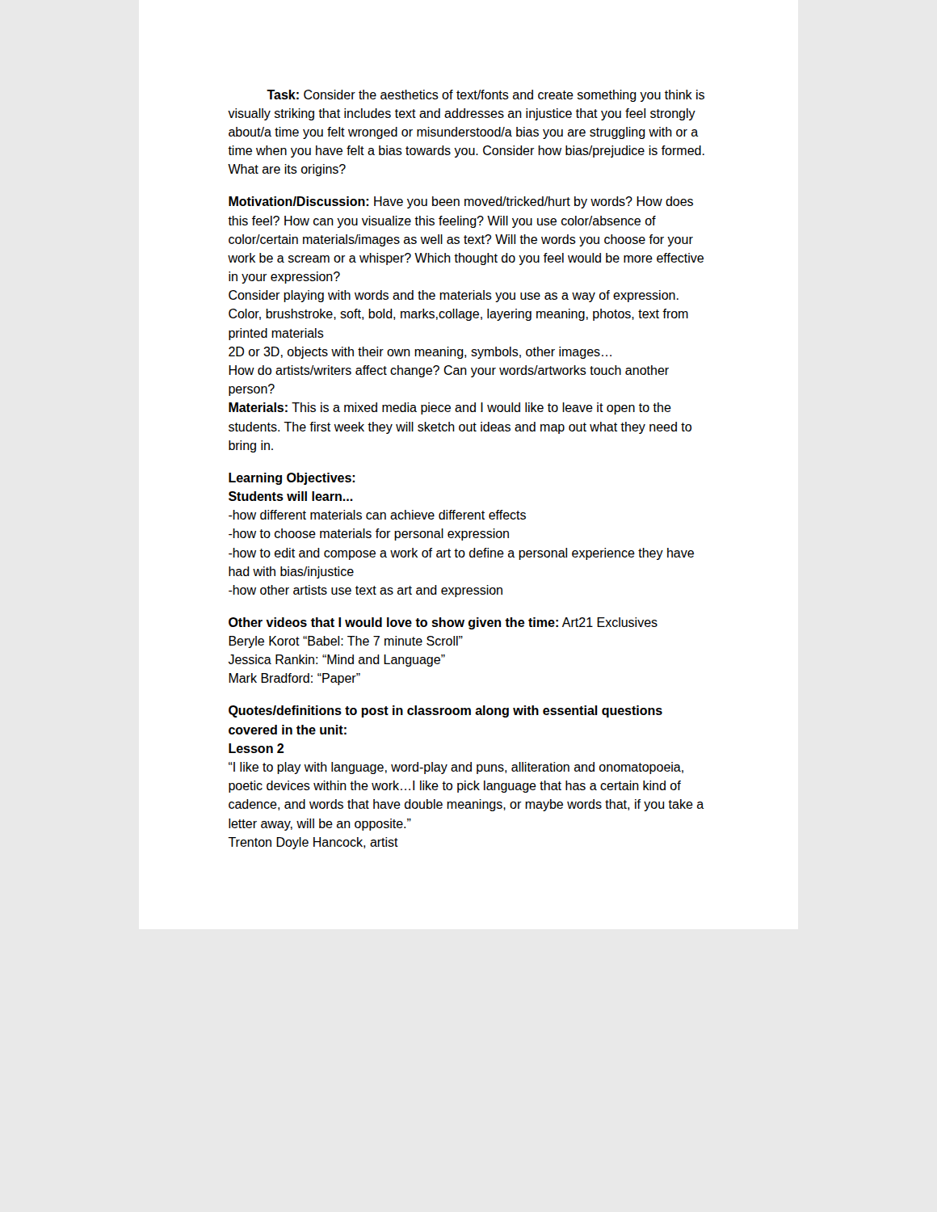Task: Consider the aesthetics of text/fonts and create something you think is visually striking that includes text and addresses an injustice that you feel strongly about/a time you felt wronged or misunderstood/a bias you are struggling with or a time when you have felt a bias towards you. Consider how bias/prejudice is formed. What are its origins?
Motivation/Discussion: Have you been moved/tricked/hurt by words? How does this feel? How can you visualize this feeling? Will you use color/absence of color/certain materials/images as well as text? Will the words you choose for your work be a scream or a whisper? Which thought do you feel would be more effective in your expression?
Consider playing with words and the materials you use as a way of expression.
Color, brushstroke, soft, bold, marks,collage, layering meaning, photos, text from printed materials
2D or 3D, objects with their own meaning, symbols, other images…
How do artists/writers affect change? Can your words/artworks touch another person?
Materials: This is a mixed media piece and I would like to leave it open to the students. The first week they will sketch out ideas and map out what they need to bring in.
Learning Objectives:
Students will learn...
-how different materials can achieve different effects
-how to choose materials for personal expression
-how to edit and compose a work of art to define a personal experience they have had with bias/injustice
-how other artists use text as art and expression
Other videos that I would love to show given the time: Art21 Exclusives
Beryle Korot “Babel: The 7 minute Scroll”
Jessica Rankin: “Mind and Language”
Mark Bradford: “Paper”
Quotes/definitions to post in classroom along with essential questions covered in the unit:
Lesson 2
“I like to play with language, word-play and puns, alliteration and onomatopoeia, poetic devices within the work…I like to pick language that has a certain kind of cadence, and words that have double meanings, or maybe words that, if you take a letter away, will be an opposite.”
Trenton Doyle Hancock, artist